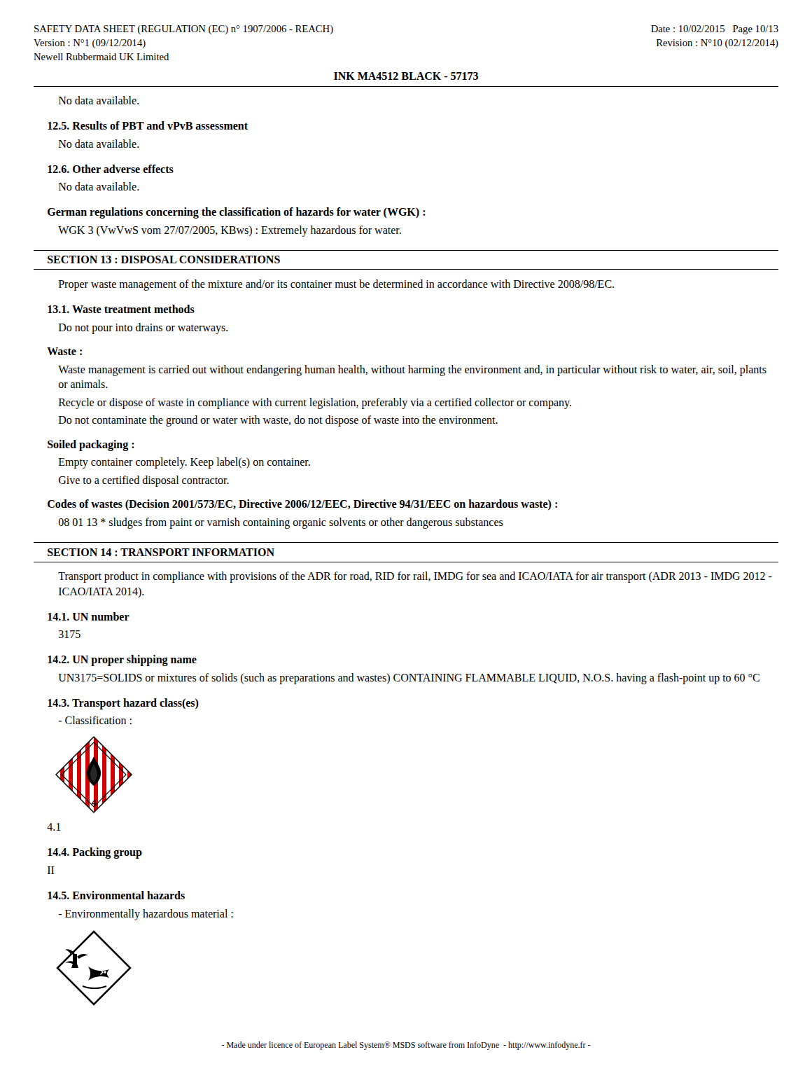SAFETY DATA SHEET (REGULATION (EC) n° 1907/2006 - REACH)
Version : N°1 (09/12/2014)
Newell Rubbermaid UK Limited
Date : 10/02/2015 Page 10/13
Revision : N°10 (02/12/2014)
INK MA4512 BLACK - 57173
No data available.
12.5. Results of PBT and vPvB assessment
No data available.
12.6. Other adverse effects
No data available.
German regulations concerning the classification of hazards for water (WGK) :
WGK 3 (VwVwS vom 27/07/2005, KBws) : Extremely hazardous for water.
SECTION 13 : DISPOSAL CONSIDERATIONS
Proper waste management of the mixture and/or its container must be determined in accordance with Directive 2008/98/EC.
13.1. Waste treatment methods
Do not pour into drains or waterways.
Waste :
Waste management is carried out without endangering human health, without harming the environment and, in particular without risk to water, air, soil, plants or animals.
Recycle or dispose of waste in compliance with current legislation, preferably via a certified collector or company.
Do not contaminate the ground or water with waste, do not dispose of waste into the environment.
Soiled packaging :
Empty container completely. Keep label(s) on container.
Give to a certified disposal contractor.
Codes of wastes (Decision 2001/573/EC, Directive 2006/12/EEC, Directive 94/31/EEC on hazardous waste) :
08 01 13 * sludges from paint or varnish containing organic solvents or other dangerous substances
SECTION 14 : TRANSPORT INFORMATION
Transport product in compliance with provisions of the ADR for road, RID for rail, IMDG for sea and ICAO/IATA for air transport (ADR 2013 - IMDG 2012 - ICAO/IATA 2014).
14.1. UN number
3175
14.2. UN proper shipping name
UN3175=SOLIDS or mixtures of solids (such as preparations and wastes) CONTAINING FLAMMABLE LIQUID, N.O.S. having a flash-point up to 60 °C
14.3. Transport hazard class(es)
- Classification :
4
4.1
14.4. Packing group
II
14.5. Environmental hazards
- Environmentally hazardous material :
- Made under licence of European Label System® MSDS software from InfoDyne - http://www.infodyne.fr -